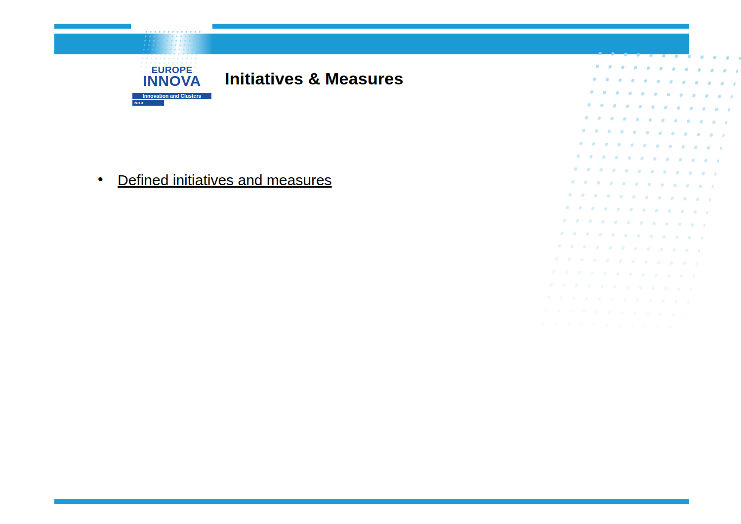EUROPE INNOVA
Innovation and Clusters
NICE
Initiatives & Measures
Defined initiatives and measures